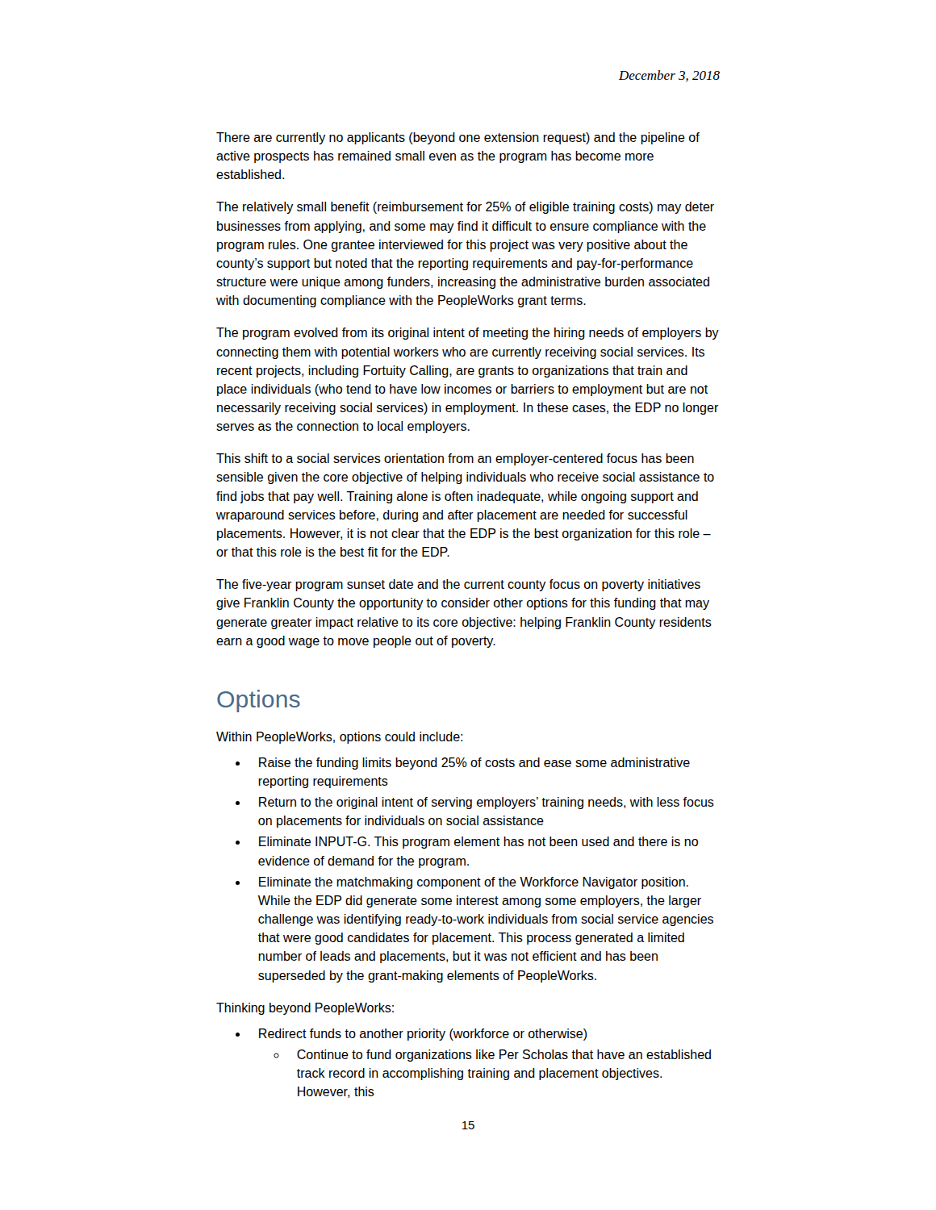December 3, 2018
There are currently no applicants (beyond one extension request) and the pipeline of active prospects has remained small even as the program has become more established.
The relatively small benefit (reimbursement for 25% of eligible training costs) may deter businesses from applying, and some may find it difficult to ensure compliance with the program rules. One grantee interviewed for this project was very positive about the county’s support but noted that the reporting requirements and pay-for-performance structure were unique among funders, increasing the administrative burden associated with documenting compliance with the PeopleWorks grant terms.
The program evolved from its original intent of meeting the hiring needs of employers by connecting them with potential workers who are currently receiving social services. Its recent projects, including Fortuity Calling, are grants to organizations that train and place individuals (who tend to have low incomes or barriers to employment but are not necessarily receiving social services) in employment. In these cases, the EDP no longer serves as the connection to local employers.
This shift to a social services orientation from an employer-centered focus has been sensible given the core objective of helping individuals who receive social assistance to find jobs that pay well. Training alone is often inadequate, while ongoing support and wraparound services before, during and after placement are needed for successful placements. However, it is not clear that the EDP is the best organization for this role – or that this role is the best fit for the EDP.
The five-year program sunset date and the current county focus on poverty initiatives give Franklin County the opportunity to consider other options for this funding that may generate greater impact relative to its core objective: helping Franklin County residents earn a good wage to move people out of poverty.
Options
Within PeopleWorks, options could include:
Raise the funding limits beyond 25% of costs and ease some administrative reporting requirements
Return to the original intent of serving employers’ training needs, with less focus on placements for individuals on social assistance
Eliminate INPUT-G. This program element has not been used and there is no evidence of demand for the program.
Eliminate the matchmaking component of the Workforce Navigator position. While the EDP did generate some interest among some employers, the larger challenge was identifying ready-to-work individuals from social service agencies that were good candidates for placement. This process generated a limited number of leads and placements, but it was not efficient and has been superseded by the grant-making elements of PeopleWorks.
Thinking beyond PeopleWorks:
Redirect funds to another priority (workforce or otherwise)
Continue to fund organizations like Per Scholas that have an established track record in accomplishing training and placement objectives. However, this
15